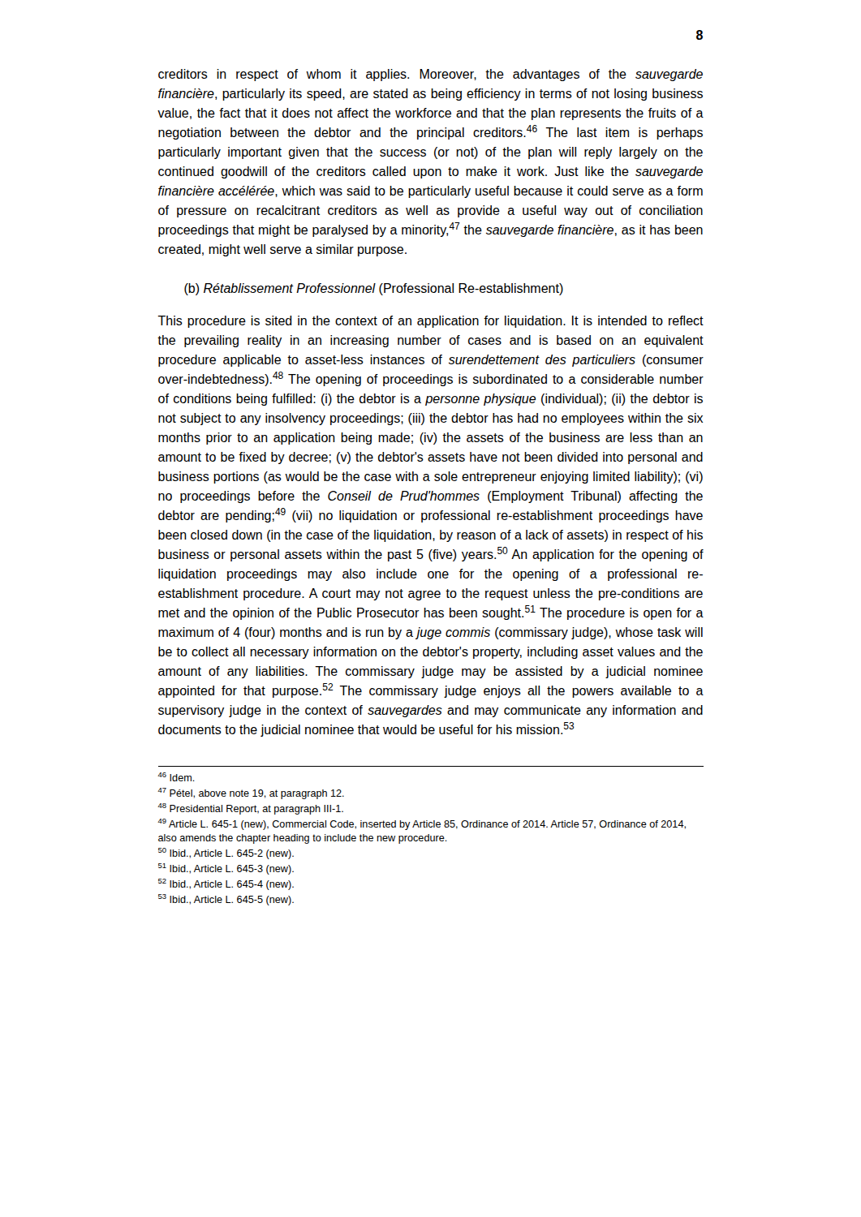8
creditors in respect of whom it applies. Moreover, the advantages of the sauvegarde financière, particularly its speed, are stated as being efficiency in terms of not losing business value, the fact that it does not affect the workforce and that the plan represents the fruits of a negotiation between the debtor and the principal creditors.46 The last item is perhaps particularly important given that the success (or not) of the plan will reply largely on the continued goodwill of the creditors called upon to make it work. Just like the sauvegarde financière accélérée, which was said to be particularly useful because it could serve as a form of pressure on recalcitrant creditors as well as provide a useful way out of conciliation proceedings that might be paralysed by a minority,47 the sauvegarde financière, as it has been created, might well serve a similar purpose.
(b) Rétablissement Professionnel (Professional Re-establishment)
This procedure is sited in the context of an application for liquidation. It is intended to reflect the prevailing reality in an increasing number of cases and is based on an equivalent procedure applicable to asset-less instances of surendettement des particuliers (consumer over-indebtedness).48 The opening of proceedings is subordinated to a considerable number of conditions being fulfilled: (i) the debtor is a personne physique (individual); (ii) the debtor is not subject to any insolvency proceedings; (iii) the debtor has had no employees within the six months prior to an application being made; (iv) the assets of the business are less than an amount to be fixed by decree; (v) the debtor's assets have not been divided into personal and business portions (as would be the case with a sole entrepreneur enjoying limited liability); (vi) no proceedings before the Conseil de Prud'hommes (Employment Tribunal) affecting the debtor are pending;49 (vii) no liquidation or professional re-establishment proceedings have been closed down (in the case of the liquidation, by reason of a lack of assets) in respect of his business or personal assets within the past 5 (five) years.50 An application for the opening of liquidation proceedings may also include one for the opening of a professional re-establishment procedure. A court may not agree to the request unless the pre-conditions are met and the opinion of the Public Prosecutor has been sought.51 The procedure is open for a maximum of 4 (four) months and is run by a juge commis (commissary judge), whose task will be to collect all necessary information on the debtor's property, including asset values and the amount of any liabilities. The commissary judge may be assisted by a judicial nominee appointed for that purpose.52 The commissary judge enjoys all the powers available to a supervisory judge in the context of sauvegardes and may communicate any information and documents to the judicial nominee that would be useful for his mission.53
46 Idem.
47 Pétel, above note 19, at paragraph 12.
48 Presidential Report, at paragraph III-1.
49 Article L. 645-1 (new), Commercial Code, inserted by Article 85, Ordinance of 2014. Article 57, Ordinance of 2014, also amends the chapter heading to include the new procedure.
50 Ibid., Article L. 645-2 (new).
51 Ibid., Article L. 645-3 (new).
52 Ibid., Article L. 645-4 (new).
53 Ibid., Article L. 645-5 (new).